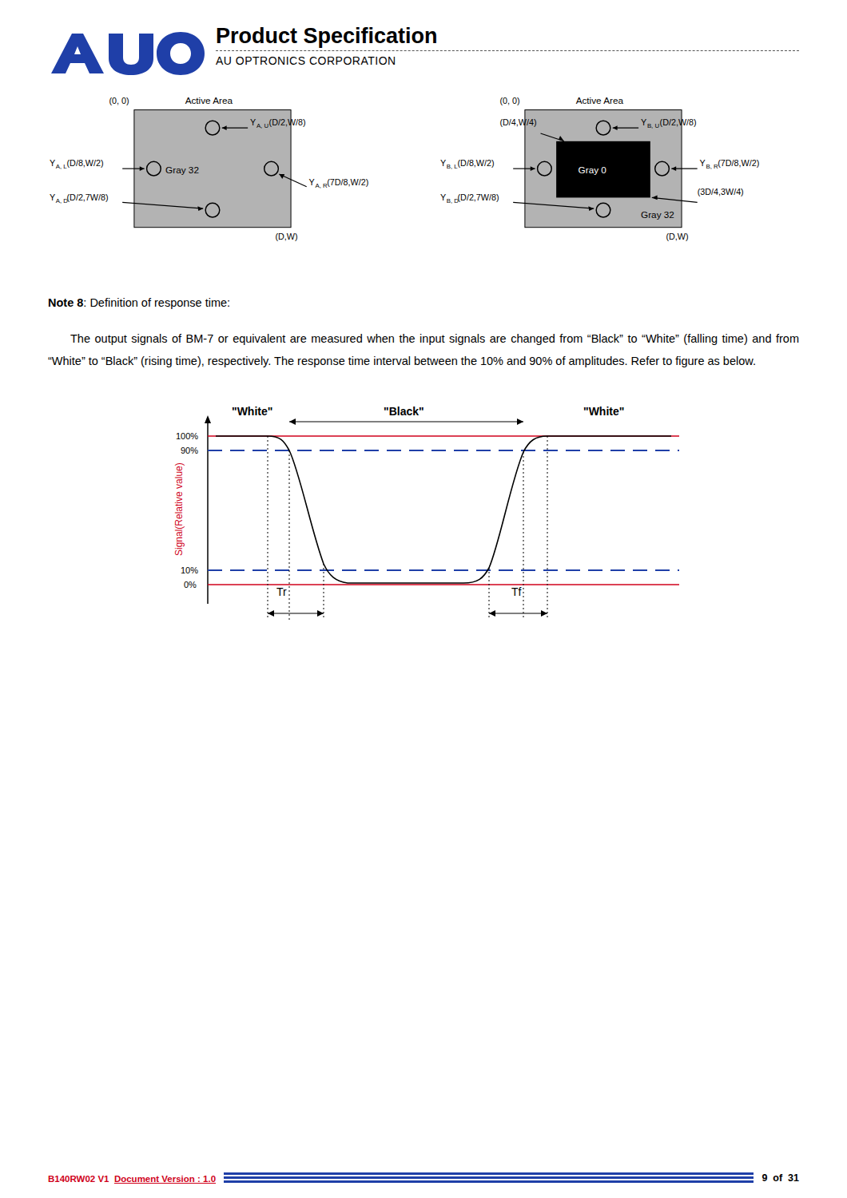Product Specification
AU OPTRONICS CORPORATION
Active Area (0, 0) Gray 32 Y A, U (D/2,W/8) Y A, L (D/8,W/2) Y A, R (7D/8,W/2) Y A, D (D/2,7W/8) (D,W)
Active Area (0, 0) Gray 0 Gray 32 Y B, U (D/2,W/8) (D/4,W/4) Y B, L (D/8,W/2) Y B, R (7D/8,W/2) (3D/4,3W/4) Y B, D (D/2,7W/8) (D,W)
Note 8: Definition of response time:
The output signals of BM-7 or equivalent are measured when the input signals are changed from “Black” to “White” (falling time) and from “White” to “Black” (rising time), respectively. The response time interval between the 10% and 90% of amplitudes. Refer to figure as below.
Signal(Relative value) 100% 90% 10% 0% "Black" "White" "White" Tr Tf
B140RW02 V1 Document Version : 1.0
9 of 31